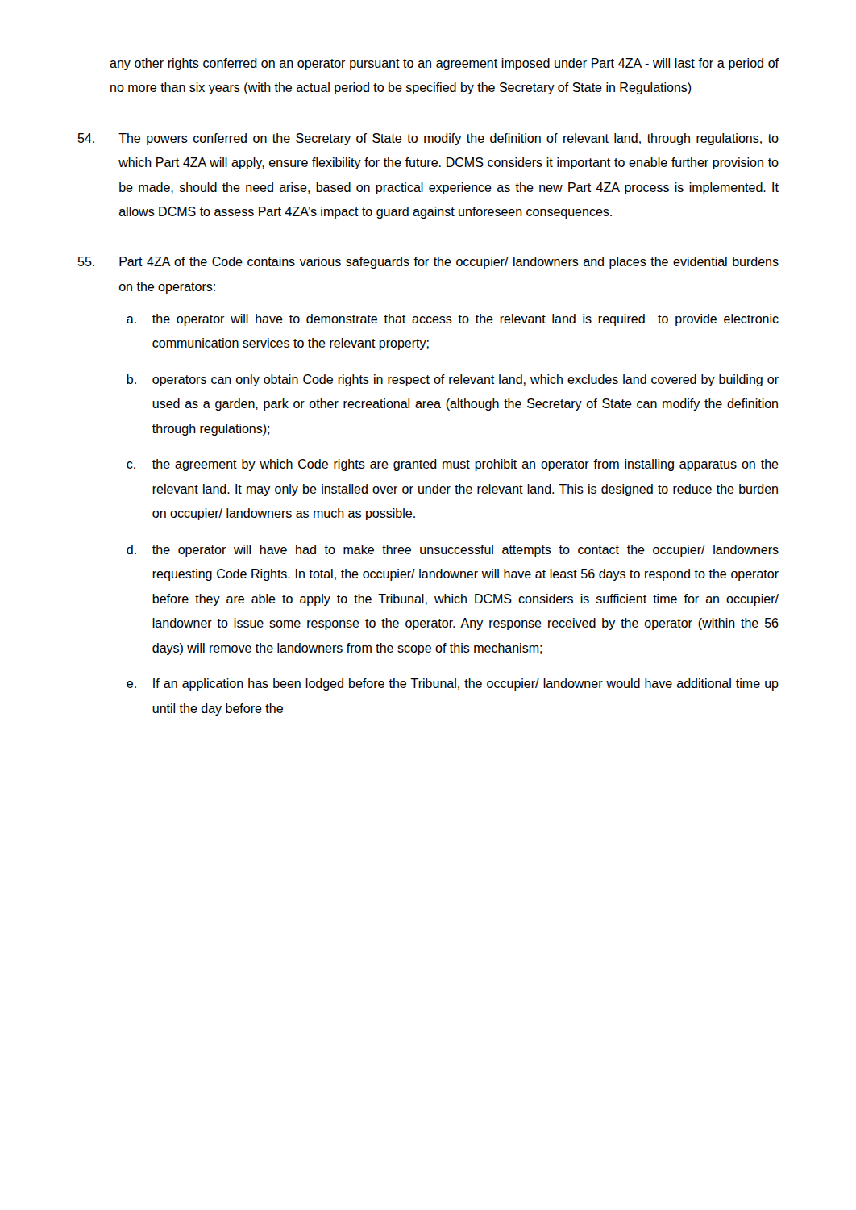any other rights conferred on an operator pursuant to an agreement imposed under Part 4ZA - will last for a period of no more than six years (with the actual period to be specified by the Secretary of State in Regulations)
54. The powers conferred on the Secretary of State to modify the definition of relevant land, through regulations, to which Part 4ZA will apply, ensure flexibility for the future. DCMS considers it important to enable further provision to be made, should the need arise, based on practical experience as the new Part 4ZA process is implemented. It allows DCMS to assess Part 4ZA’s impact to guard against unforeseen consequences.
55. Part 4ZA of the Code contains various safeguards for the occupier/ landowners and places the evidential burdens on the operators:
a. the operator will have to demonstrate that access to the relevant land is required to provide electronic communication services to the relevant property;
b. operators can only obtain Code rights in respect of relevant land, which excludes land covered by building or used as a garden, park or other recreational area (although the Secretary of State can modify the definition through regulations);
c. the agreement by which Code rights are granted must prohibit an operator from installing apparatus on the relevant land. It may only be installed over or under the relevant land. This is designed to reduce the burden on occupier/ landowners as much as possible.
d. the operator will have had to make three unsuccessful attempts to contact the occupier/ landowners requesting Code Rights. In total, the occupier/ landowner will have at least 56 days to respond to the operator before they are able to apply to the Tribunal, which DCMS considers is sufficient time for an occupier/ landowner to issue some response to the operator. Any response received by the operator (within the 56 days) will remove the landowners from the scope of this mechanism;
e. If an application has been lodged before the Tribunal, the occupier/ landowner would have additional time up until the day before the